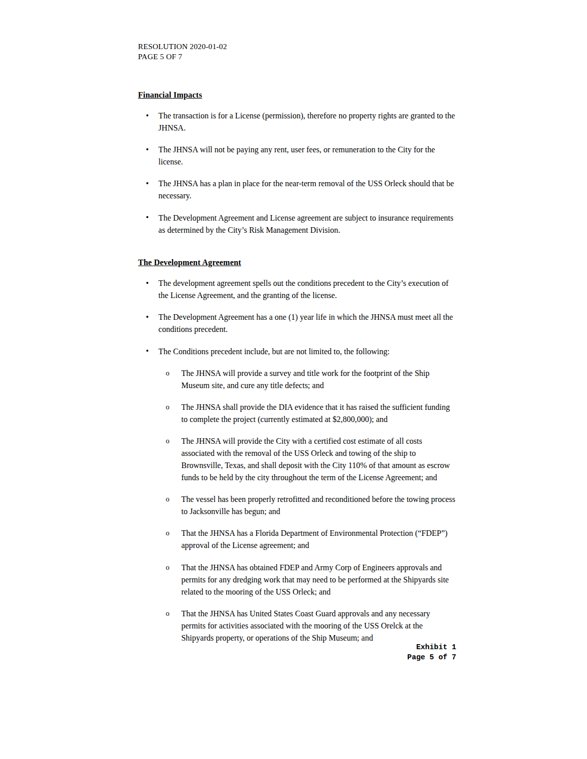RESOLUTION 2020-01-02
PAGE 5 OF 7
Financial Impacts
The transaction is for a License (permission), therefore no property rights are granted to the JHNSA.
The JHNSA will not be paying any rent, user fees, or remuneration to the City for the license.
The JHNSA has a plan in place for the near-term removal of the USS Orleck should that be necessary.
The Development Agreement and License agreement are subject to insurance requirements as determined by the City’s Risk Management Division.
The Development Agreement
The development agreement spells out the conditions precedent to the City’s execution of the License Agreement, and the granting of the license.
The Development Agreement has a one (1) year life in which the JHNSA must meet all the conditions precedent.
The Conditions precedent include, but are not limited to, the following:
The JHNSA will provide a survey and title work for the footprint of the Ship Museum site, and cure any title defects; and
The JHNSA shall provide the DIA evidence that it has raised the sufficient funding to complete the project (currently estimated at $2,800,000); and
The JHNSA will provide the City with a certified cost estimate of all costs associated with the removal of the USS Orleck and towing of the ship to Brownsville, Texas, and shall deposit with the City 110% of that amount as escrow funds to be held by the city throughout the term of the License Agreement; and
The vessel has been properly retrofitted and reconditioned before the towing process to Jacksonville has begun; and
That the JHNSA has a Florida Department of Environmental Protection (“FDEP”) approval of the License agreement; and
That the JHNSA has obtained FDEP and Army Corp of Engineers approvals and permits for any dredging work that may need to be performed at the Shipyards site related to the mooring of the USS Orleck; and
That the JHNSA has United States Coast Guard approvals and any necessary permits for activities associated with the mooring of the USS Orelck at the Shipyards property, or operations of the Ship Museum; and
Exhibit 1
Page 5 of 7